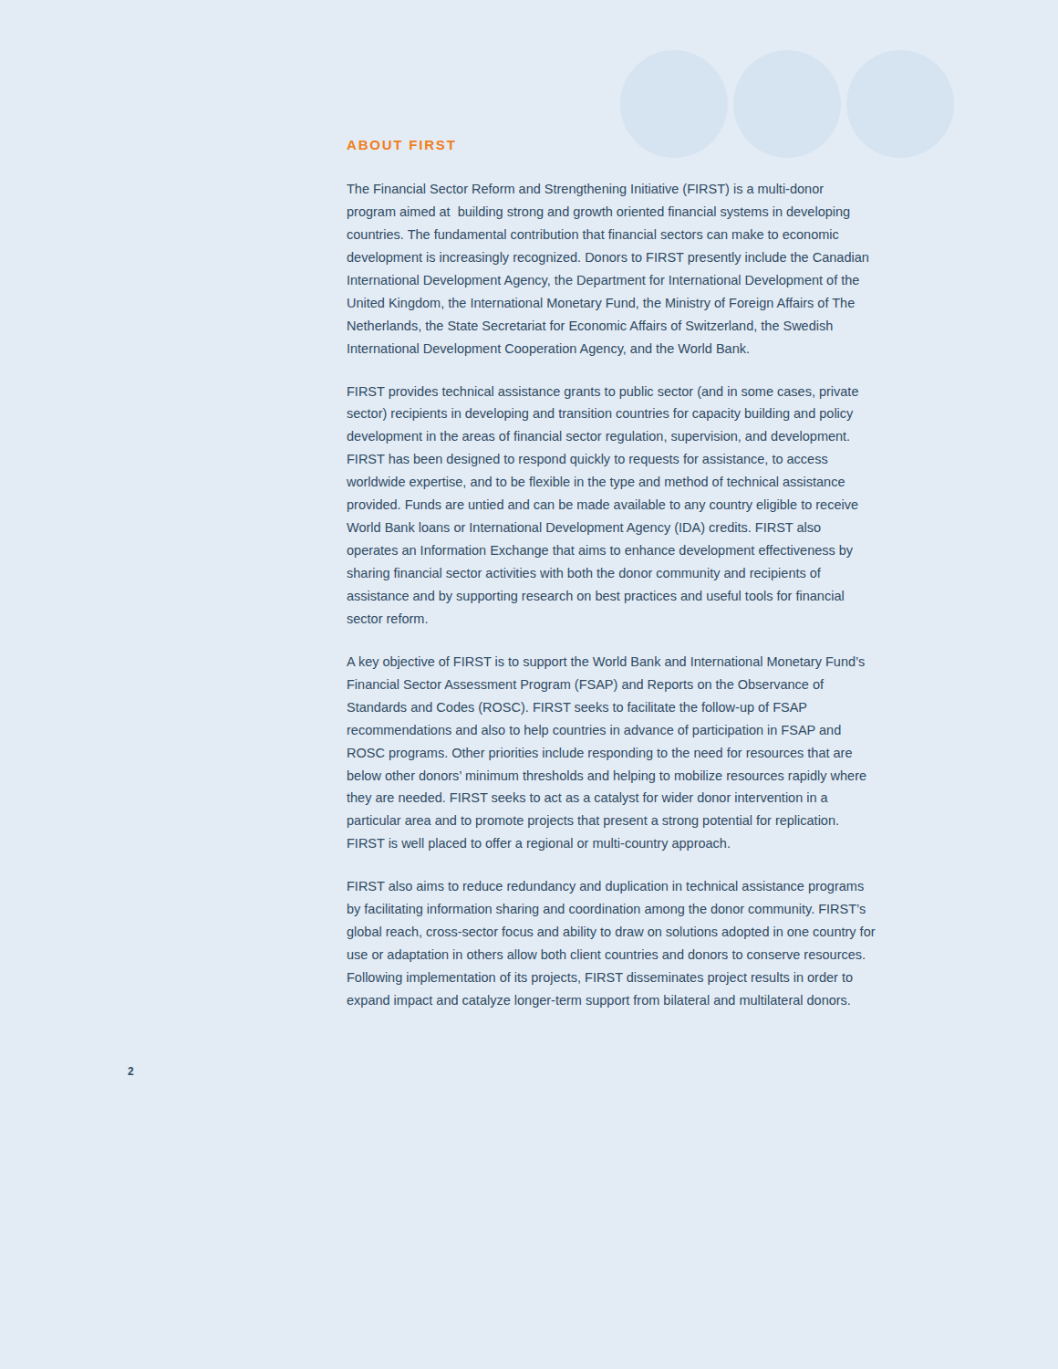About FIRST
The Financial Sector Reform and Strengthening Initiative (FIRST) is a multi-donor program aimed at building strong and growth oriented financial systems in developing countries. The fundamental contribution that financial sectors can make to economic development is increasingly recognized. Donors to FIRST presently include the Canadian International Development Agency, the Department for International Development of the United Kingdom, the International Monetary Fund, the Ministry of Foreign Affairs of The Netherlands, the State Secretariat for Economic Affairs of Switzerland, the Swedish International Development Cooperation Agency, and the World Bank.
FIRST provides technical assistance grants to public sector (and in some cases, private sector) recipients in developing and transition countries for capacity building and policy development in the areas of financial sector regulation, supervision, and development. FIRST has been designed to respond quickly to requests for assistance, to access worldwide expertise, and to be flexible in the type and method of technical assistance provided. Funds are untied and can be made available to any country eligible to receive World Bank loans or International Development Agency (IDA) credits. FIRST also operates an Information Exchange that aims to enhance development effectiveness by sharing financial sector activities with both the donor community and recipients of assistance and by supporting research on best practices and useful tools for financial sector reform.
A key objective of FIRST is to support the World Bank and International Monetary Fund’s Financial Sector Assessment Program (FSAP) and Reports on the Observance of Standards and Codes (ROSC). FIRST seeks to facilitate the follow-up of FSAP recommendations and also to help countries in advance of participation in FSAP and ROSC programs. Other priorities include responding to the need for resources that are below other donors’ minimum thresholds and helping to mobilize resources rapidly where they are needed. FIRST seeks to act as a catalyst for wider donor intervention in a particular area and to promote projects that present a strong potential for replication. FIRST is well placed to offer a regional or multi-country approach.
FIRST also aims to reduce redundancy and duplication in technical assistance programs by facilitating information sharing and coordination among the donor community. FIRST’s global reach, cross-sector focus and ability to draw on solutions adopted in one country for use or adaptation in others allow both client countries and donors to conserve resources. Following implementation of its projects, FIRST disseminates project results in order to expand impact and catalyze longer-term support from bilateral and multilateral donors.
2